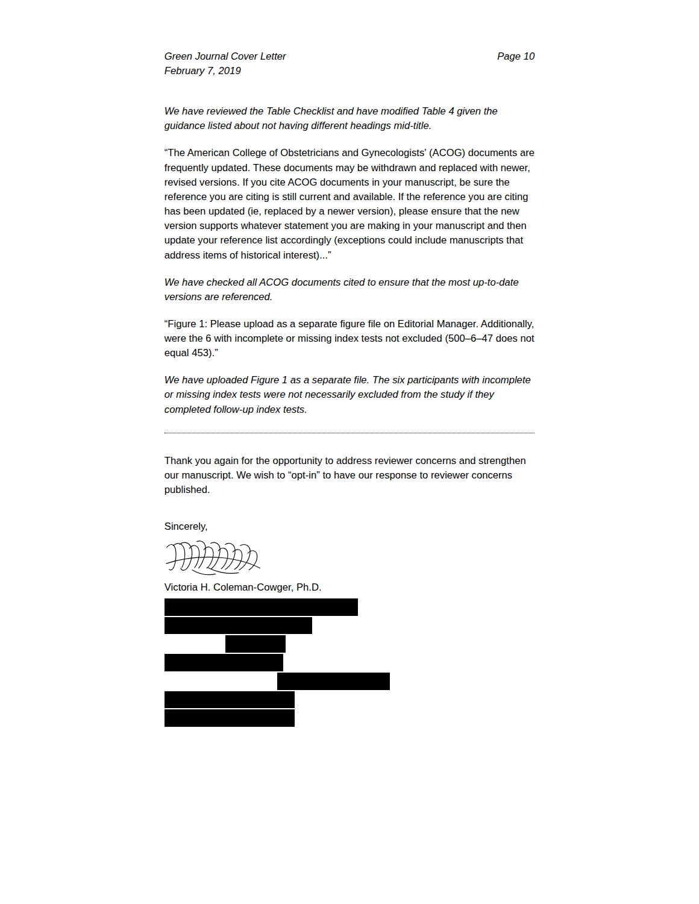Green Journal Cover Letter
February 7, 2019
Page 10
We have reviewed the Table Checklist and have modified Table 4 given the guidance listed about not having different headings mid-title.
“The American College of Obstetricians and Gynecologists' (ACOG) documents are frequently updated. These documents may be withdrawn and replaced with newer, revised versions. If you cite ACOG documents in your manuscript, be sure the reference you are citing is still current and available. If the reference you are citing has been updated (ie, replaced by a newer version), please ensure that the new version supports whatever statement you are making in your manuscript and then update your reference list accordingly (exceptions could include manuscripts that address items of historical interest)...”
We have checked all ACOG documents cited to ensure that the most up-to-date versions are referenced.
“Figure 1: Please upload as a separate figure file on Editorial Manager. Additionally, were the 6 with incomplete or missing index tests not excluded (500–6–47 does not equal 453).”
We have uploaded Figure 1 as a separate file. The six participants with incomplete or missing index tests were not necessarily excluded from the study if they completed follow-up index tests.
Thank you again for the opportunity to address reviewer concerns and strengthen our manuscript. We wish to “opt-in” to have our response to reviewer concerns published.
Sincerely,
Victoria H. Coleman-Cowger, Ph.D.